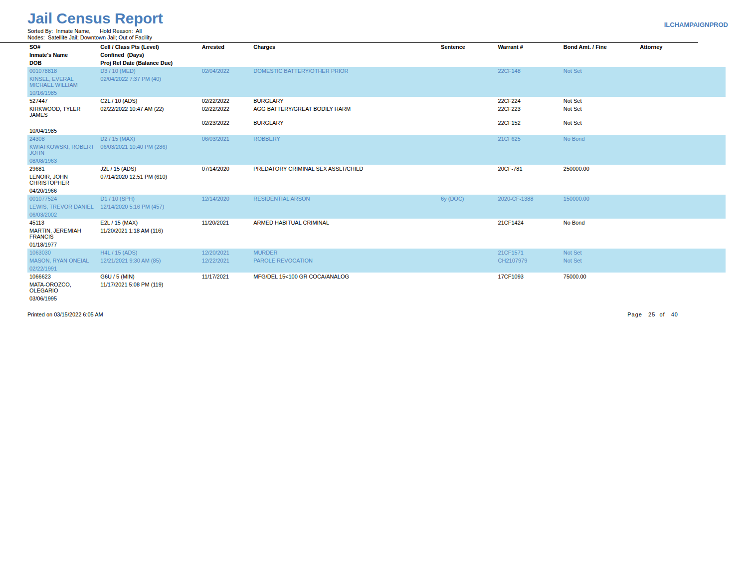ILCHAMPAIGNPROD
Jail Census Report
Sorted By: Inmate Name, Hold Reason: All
Nodes: Satellite Jail; Downtown Jail; Out of Facility
| SO# | Cell / Class Pts (Level) | Arrested | Charges | Sentence | Warrant # | Bond Amt. / Fine | Attorney |
| --- | --- | --- | --- | --- | --- | --- | --- |
| Inmate's Name | Confined (Days) | | | | | | |
| DOB | Proj Rel Date (Balance Due) | | | | | | |
| 001078818 | D3 / 10 (MED) | 02/04/2022 | DOMESTIC BATTERY/OTHER PRIOR | | 22CF148 | Not Set | |
| KINSEL, EVERAL MICHAEL WILLIAM | 02/04/2022 7:37 PM (40) | | | | | | |
| 10/16/1985 | | | | | | | |
| 527447 | C2L / 10 (ADS) | 02/22/2022 | BURGLARY | | 22CF224 | Not Set | |
| KIRKWOOD, TYLER JAMES | 02/22/2022 10:47 AM (22) | 02/22/2022 | AGG BATTERY/GREAT BODILY HARM | | 22CF223 | Not Set | |
| | | 02/23/2022 | BURGLARY | | 22CF152 | Not Set | |
| 10/04/1985 | | | | | | | |
| 24308 | D2 / 15 (MAX) | 06/03/2021 | ROBBERY | | 21CF625 | No Bond | |
| KWIATKOWSKI, ROBERT JOHN | 06/03/2021 10:40 PM (286) | | | | | | |
| 08/08/1963 | | | | | | | |
| 29681 | J2L / 15 (ADS) | 07/14/2020 | PREDATORY CRIMINAL SEX ASSLT/CHILD | | 20CF-781 | 250000.00 | |
| LENOIR, JOHN CHRISTOPHER | 07/14/2020 12:51 PM (610) | | | | | | |
| 04/20/1966 | | | | | | | |
| 001077524 | D1 / 10 (SPH) | 12/14/2020 | RESIDENTIAL ARSON | 6y (DOC) | 2020-CF-1388 | 150000.00 | |
| LEWIS, TREVOR DANIEL | 12/14/2020 5:16 PM (457) | | | | | | |
| 06/03/2002 | | | | | | | |
| 45113 | E2L / 15 (MAX) | 11/20/2021 | ARMED HABITUAL CRIMINAL | | 21CF1424 | No Bond | |
| MARTIN, JEREMIAH FRANCIS | 11/20/2021 1:18 AM (116) | | | | | | |
| 01/18/1977 | | | | | | | |
| 1063030 | H4L / 15 (ADS) | 12/20/2021 | MURDER | | 21CF1571 | Not Set | |
| MASON, RYAN ONEIAL | 12/21/2021 9:30 AM (85) | 12/22/2021 | PAROLE REVOCATION | | CH2107979 | Not Set | |
| 02/22/1991 | | | | | | | |
| 1066623 | G6U / 5 (MIN) | 11/17/2021 | MFG/DEL 15<100 GR COCA/ANALOG | | 17CF1093 | 75000.00 | |
| MATA-OROZCO, OLEGARIO | 11/17/2021 5:08 PM (119) | | | | | | |
| 03/06/1995 | | | | | | | |
Printed on 03/15/2022 6:05 AM
Page 25 of 40